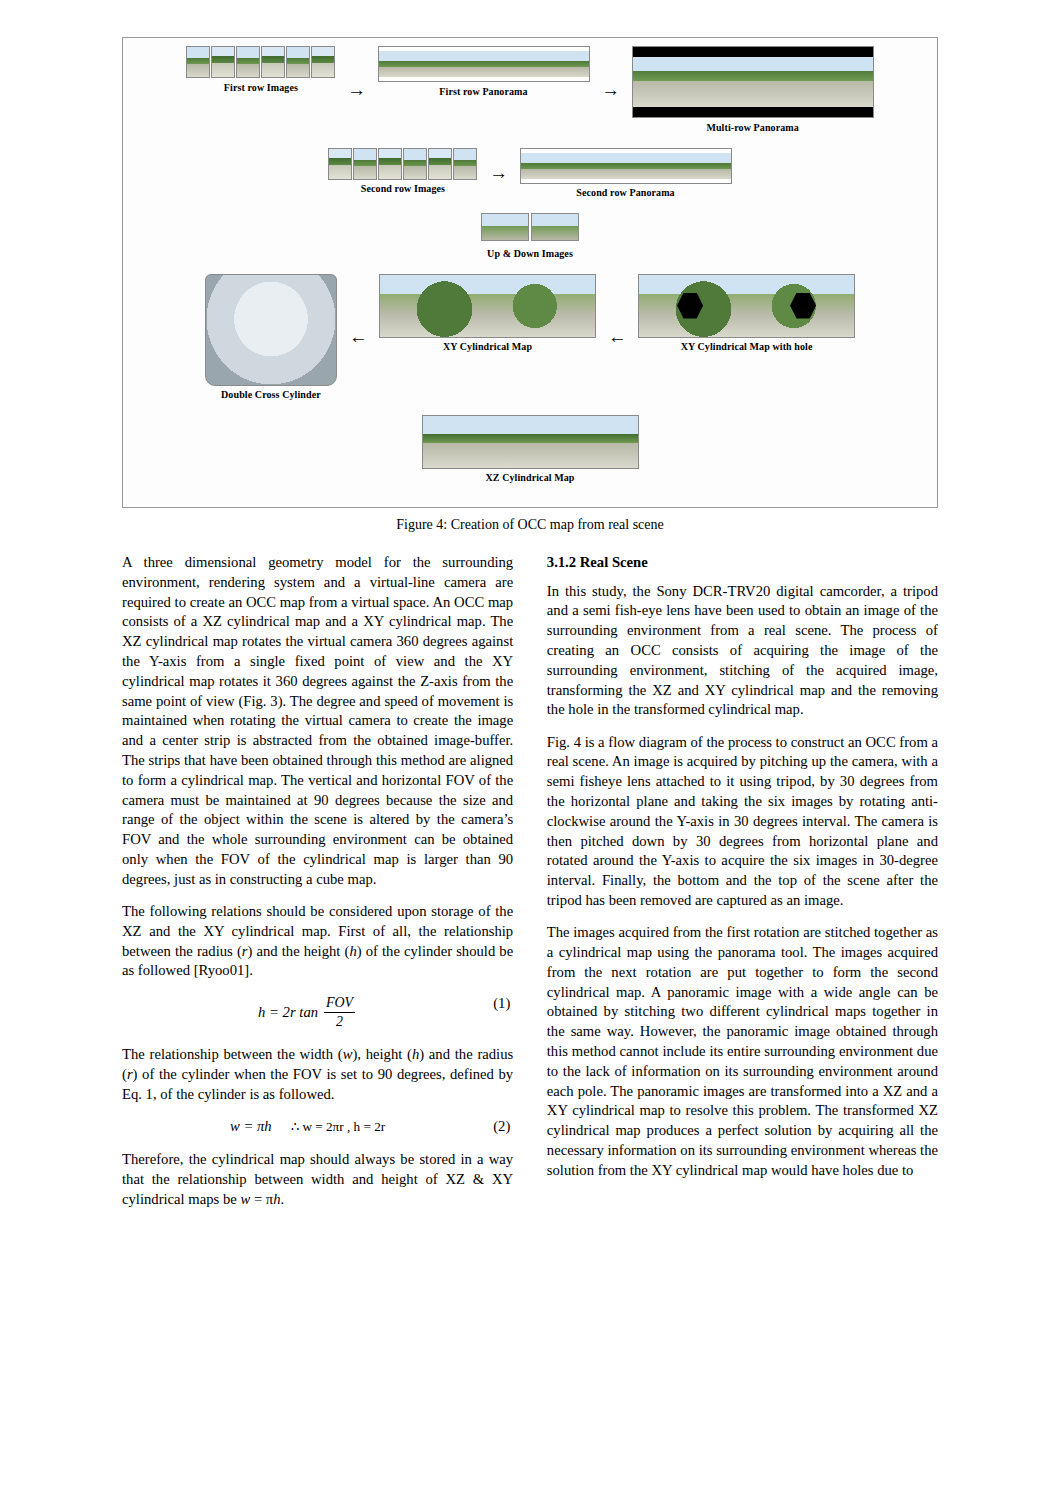First row Images
→
First row Panorama
→
Multi-row Panorama
Second row Images
→
Second row Panorama
Up & Down Images
Double Cross Cylinder
→
XY Cylindrical Map
→
XY Cylindrical Map with hole
XZ Cylindrical Map
Figure 4: Creation of OCC map from real scene
A three dimensional geometry model for the surrounding environment, rendering system and a virtual-line camera are required to create an OCC map from a virtual space. An OCC map consists of a XZ cylindrical map and a XY cylindrical map. The XZ cylindrical map rotates the virtual camera 360 degrees against the Y-axis from a single fixed point of view and the XY cylindrical map rotates it 360 degrees against the Z-axis from the same point of view (Fig. 3). The degree and speed of movement is maintained when rotating the virtual camera to create the image and a center strip is abstracted from the obtained image-buffer. The strips that have been obtained through this method are aligned to form a cylindrical map. The vertical and horizontal FOV of the camera must be maintained at 90 degrees because the size and range of the object within the scene is altered by the camera’s FOV and the whole surrounding environment can be obtained only when the FOV of the cylindrical map is larger than 90 degrees, just as in constructing a cube map.
The following relations should be considered upon storage of the XZ and the XY cylindrical map. First of all, the relationship between the radius (r) and the height (h) of the cylinder should be as followed [Ryoo01].
h = 2r tan FOV 2 (1)
The relationship between the width (w), height (h) and the radius (r) of the cylinder when the FOV is set to 90 degrees, defined by Eq. 1, of the cylinder is as followed.
w = πh ∴ w = 2πr , h = 2r (2)
Therefore, the cylindrical map should always be stored in a way that the relationship between width and height of XZ & XY cylindrical maps be w = πh.
3.1.2 Real Scene
In this study, the Sony DCR-TRV20 digital camcorder, a tripod and a semi fish-eye lens have been used to obtain an image of the surrounding environment from a real scene. The process of creating an OCC consists of acquiring the image of the surrounding environment, stitching of the acquired image, transforming the XZ and XY cylindrical map and the removing the hole in the transformed cylindrical map.
Fig. 4 is a flow diagram of the process to construct an OCC from a real scene. An image is acquired by pitching up the camera, with a semi fisheye lens attached to it using tripod, by 30 degrees from the horizontal plane and taking the six images by rotating anti-clockwise around the Y-axis in 30 degrees interval. The camera is then pitched down by 30 degrees from horizontal plane and rotated around the Y-axis to acquire the six images in 30-degree interval. Finally, the bottom and the top of the scene after the tripod has been removed are captured as an image.
The images acquired from the first rotation are stitched together as a cylindrical map using the panorama tool. The images acquired from the next rotation are put together to form the second cylindrical map. A panoramic image with a wide angle can be obtained by stitching two different cylindrical maps together in the same way. However, the panoramic image obtained through this method cannot include its entire surrounding environment due to the lack of information on its surrounding environment around each pole. The panoramic images are transformed into a XZ and a XY cylindrical map to resolve this problem. The transformed XZ cylindrical map produces a perfect solution by acquiring all the necessary information on its surrounding environment whereas the solution from the XY cylindrical map would have holes due to